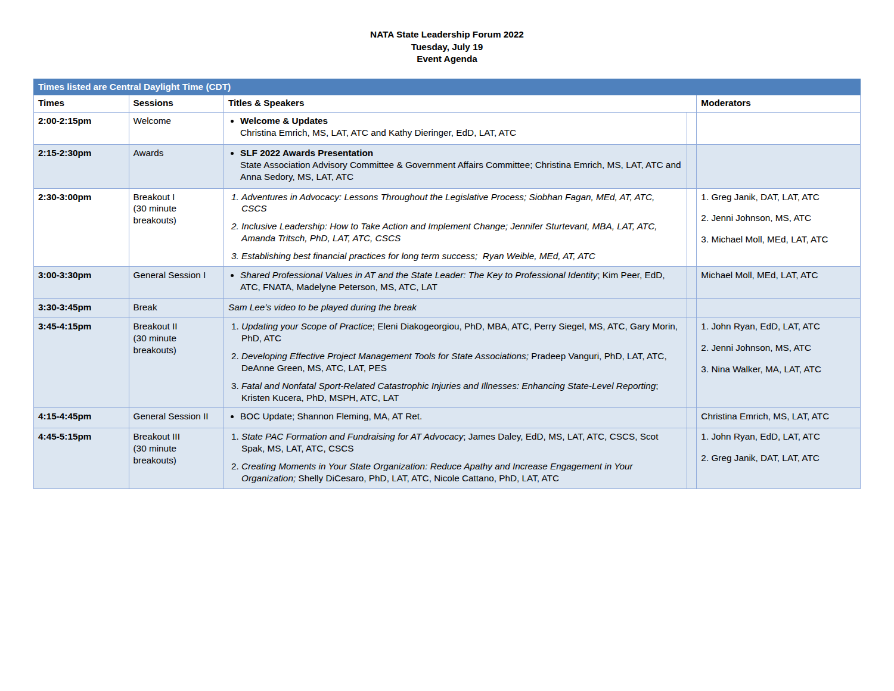NATA State Leadership Forum 2022
Tuesday, July 19
Event Agenda
| Times listed are Central Daylight Time (CDT) |
| Times | Sessions | Titles & Speakers | Moderators |
| 2:00-2:15pm | Welcome | Welcome & Updates Christina Emrich, MS, LAT, ATC and Kathy Dieringer, EdD, LAT, ATC | | |
| 2:15-2:30pm | Awards | SLF 2022 Awards Presentation State Association Advisory Committee & Government Affairs Committee; Christina Emrich, MS, LAT, ATC and Anna Sedory, MS, LAT, ATC | | |
| 2:30-3:00pm | Breakout I (30 minute breakouts) | Adventures in Advocacy: Lessons Throughout the Legislative Process; Siobhan Fagan, MEd, AT, ATC, CSCS Inclusive Leadership: How to Take Action and Implement Change; Jennifer Sturtevant, MBA, LAT, ATC, Amanda Tritsch, PhD, LAT, ATC, CSCS Establishing best financial practices for long term success; Ryan Weible, MEd, AT, ATC | | 1. Greg Janik, DAT, LAT, ATC 2. Jenni Johnson, MS, ATC 3. Michael Moll, MEd, LAT, ATC |
| 3:00-3:30pm | General Session I | Shared Professional Values in AT and the State Leader: The Key to Professional Identity ; Kim Peer, EdD, ATC, FNATA, Madelyne Peterson, MS, ATC, LAT | | Michael Moll, MEd, LAT, ATC |
| 3:30-3:45pm | Break | Sam Lee’s video to be played during the break | | |
| 3:45-4:15pm | Breakout II (30 minute breakouts) | Updating your Scope of Practice ; Eleni Diakogeorgiou, PhD, MBA, ATC, Perry Siegel, MS, ATC, Gary Morin, PhD, ATC Developing Effective Project Management Tools for State Associations; Pradeep Vanguri, PhD, LAT, ATC, DeAnne Green, MS, ATC, LAT, PES Fatal and Nonfatal Sport-Related Catastrophic Injuries and Illnesses: Enhancing State-Level Reporting ; Kristen Kucera, PhD, MSPH, ATC, LAT | | 1. John Ryan, EdD, LAT, ATC 2. Jenni Johnson, MS, ATC 3. Nina Walker, MA, LAT, ATC |
| 4:15-4:45pm | General Session II | BOC Update; Shannon Fleming, MA, AT Ret. | | Christina Emrich, MS, LAT, ATC |
| 4:45-5:15pm | Breakout III (30 minute breakouts) | State PAC Formation and Fundraising for AT Advocacy ; James Daley, EdD, MS, LAT, ATC, CSCS, Scot Spak, MS, LAT, ATC, CSCS Creating Moments in Your State Organization: Reduce Apathy and Increase Engagement in Your Organization; Shelly DiCesaro, PhD, LAT, ATC, Nicole Cattano, PhD, LAT, ATC | | 1. John Ryan, EdD, LAT, ATC 2. Greg Janik, DAT, LAT, ATC |